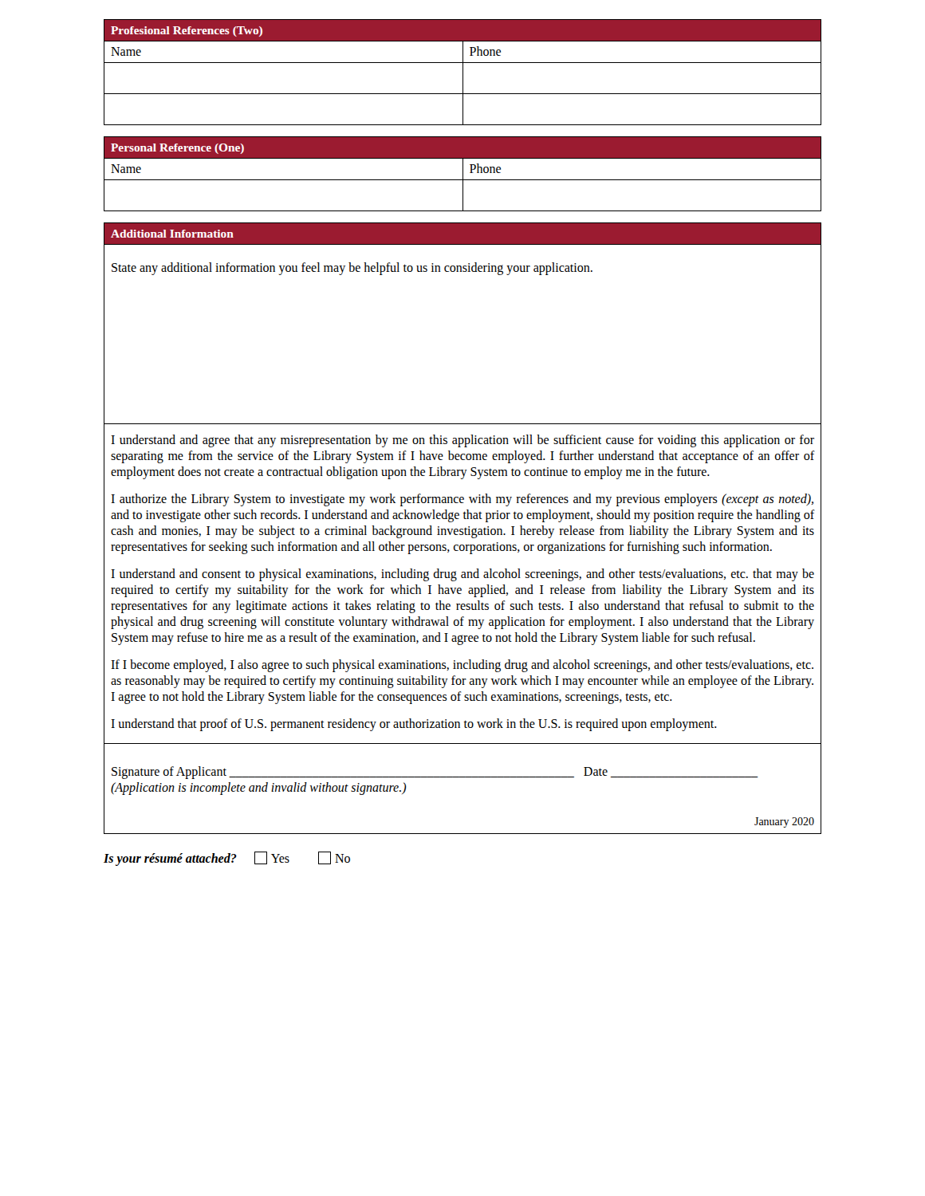| Profesional References (Two) |
| --- |
| Name | Phone |
| Personal Reference (One) |
| --- |
| Name | Phone |
| Additional Information |
| --- |
State any additional information you feel may be helpful to us in considering your application.
I understand and agree that any misrepresentation by me on this application will be sufficient cause for voiding this application or for separating me from the service of the Library System if I have become employed. I further understand that acceptance of an offer of employment does not create a contractual obligation upon the Library System to continue to employ me in the future.
I authorize the Library System to investigate my work performance with my references and my previous employers (except as noted), and to investigate other such records. I understand and acknowledge that prior to employment, should my position require the handling of cash and monies, I may be subject to a criminal background investigation. I hereby release from liability the Library System and its representatives for seeking such information and all other persons, corporations, or organizations for furnishing such information.
I understand and consent to physical examinations, including drug and alcohol screenings, and other tests/evaluations, etc. that may be required to certify my suitability for the work for which I have applied, and I release from liability the Library System and its representatives for any legitimate actions it takes relating to the results of such tests. I also understand that refusal to submit to the physical and drug screening will constitute voluntary withdrawal of my application for employment. I also understand that the Library System may refuse to hire me as a result of the examination, and I agree to not hold the Library System liable for such refusal.
If I become employed, I also agree to such physical examinations, including drug and alcohol screenings, and other tests/evaluations, etc. as reasonably may be required to certify my continuing suitability for any work which I may encounter while an employee of the Library. I agree to not hold the Library System liable for the consequences of such examinations, screenings, tests, etc.
I understand that proof of U.S. permanent residency or authorization to work in the U.S. is required upon employment.
Signature of Applicant ______________________________________________________ Date _______________________
(Application is incomplete and invalid without signature.)
January 2020
Is your résumé attached? Yes No